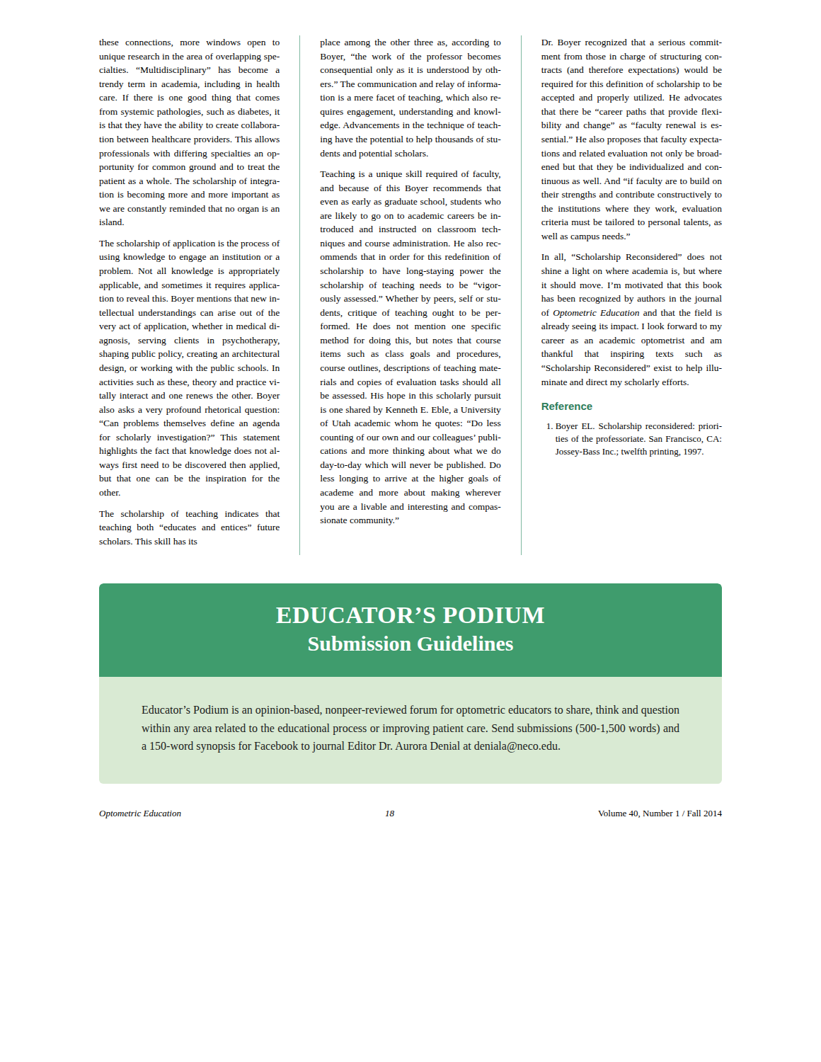these connections, more windows open to unique research in the area of overlapping specialties. “Multidisciplinary” has become a trendy term in academia, including in health care. If there is one good thing that comes from systemic pathologies, such as diabetes, it is that they have the ability to create collaboration between healthcare providers. This allows professionals with differing specialties an opportunity for common ground and to treat the patient as a whole. The scholarship of integration is becoming more and more important as we are constantly reminded that no organ is an island.
The scholarship of application is the process of using knowledge to engage an institution or a problem. Not all knowledge is appropriately applicable, and sometimes it requires application to reveal this. Boyer mentions that new intellectual understandings can arise out of the very act of application, whether in medical diagnosis, serving clients in psychotherapy, shaping public policy, creating an architectural design, or working with the public schools. In activities such as these, theory and practice vitally interact and one renews the other. Boyer also asks a very profound rhetorical question: “Can problems themselves define an agenda for scholarly investigation?” This statement highlights the fact that knowledge does not always first need to be discovered then applied, but that one can be the inspiration for the other.
The scholarship of teaching indicates that teaching both “educates and entices” future scholars. This skill has its
place among the other three as, according to Boyer, “the work of the professor becomes consequential only as it is understood by others.” The communication and relay of information is a mere facet of teaching, which also requires engagement, understanding and knowledge. Advancements in the technique of teaching have the potential to help thousands of students and potential scholars.
Teaching is a unique skill required of faculty, and because of this Boyer recommends that even as early as graduate school, students who are likely to go on to academic careers be introduced and instructed on classroom techniques and course administration. He also recommends that in order for this redefinition of scholarship to have long-staying power the scholarship of teaching needs to be “vigorously assessed.” Whether by peers, self or students, critique of teaching ought to be performed. He does not mention one specific method for doing this, but notes that course items such as class goals and procedures, course outlines, descriptions of teaching materials and copies of evaluation tasks should all be assessed. His hope in this scholarly pursuit is one shared by Kenneth E. Eble, a University of Utah academic whom he quotes: “Do less counting of our own and our colleagues’ publications and more thinking about what we do day-to-day which will never be published. Do less longing to arrive at the higher goals of academe and more about making wherever you are a livable and interesting and compassionate community.”
Dr. Boyer recognized that a serious commitment from those in charge of structuring contracts (and therefore expectations) would be required for this definition of scholarship to be accepted and properly utilized. He advocates that there be “career paths that provide flexibility and change” as “faculty renewal is essential.” He also proposes that faculty expectations and related evaluation not only be broadened but that they be individualized and continuous as well. And “if faculty are to build on their strengths and contribute constructively to the institutions where they work, evaluation criteria must be tailored to personal talents, as well as campus needs.”
In all, “Scholarship Reconsidered” does not shine a light on where academia is, but where it should move. I’m motivated that this book has been recognized by authors in the journal of Optometric Education and that the field is already seeing its impact. I look forward to my career as an academic optometrist and am thankful that inspiring texts such as “Scholarship Reconsidered” exist to help illuminate and direct my scholarly efforts.
Reference
Boyer EL. Scholarship reconsidered: priorities of the professoriate. San Francisco, CA: Jossey-Bass Inc.; twelfth printing, 1997.
EDUCATOR’S PODIUM
Submission Guidelines
Educator’s Podium is an opinion-based, nonpeer-reviewed forum for optometric educators to share, think and question within any area related to the educational process or improving patient care. Send submissions (500-1,500 words) and a 150-word synopsis for Facebook to journal Editor Dr. Aurora Denial at deniala@neco.edu.
Optometric Education
18
Volume 40, Number 1 / Fall 2014